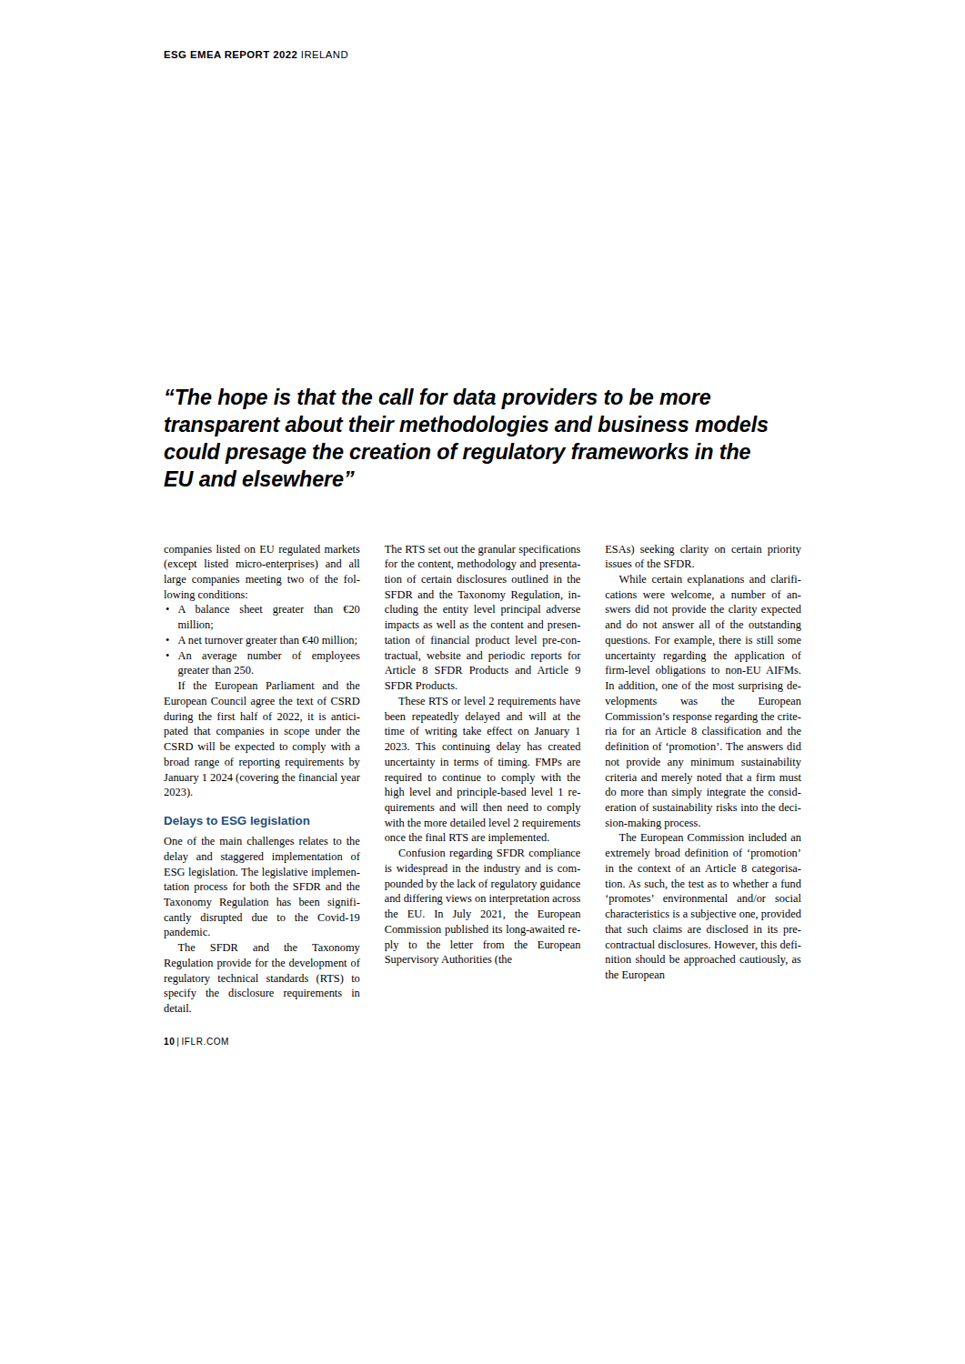ESG EMEA REPORT 2022 IRELAND
“The hope is that the call for data providers to be more transparent about their methodologies and business models could presage the creation of regulatory frameworks in the EU and elsewhere”
companies listed on EU regulated markets (except listed micro-enterprises) and all large companies meeting two of the following conditions:
A balance sheet greater than €20 million;
A net turnover greater than €40 million;
An average number of employees greater than 250.
If the European Parliament and the European Council agree the text of CSRD during the first half of 2022, it is anticipated that companies in scope under the CSRD will be expected to comply with a broad range of reporting requirements by January 1 2024 (covering the financial year 2023).
Delays to ESG legislation
One of the main challenges relates to the delay and staggered implementation of ESG legislation. The legislative implementation process for both the SFDR and the Taxonomy Regulation has been significantly disrupted due to the Covid-19 pandemic.
The SFDR and the Taxonomy Regulation provide for the development of regulatory technical standards (RTS) to specify the disclosure requirements in detail.
The RTS set out the granular specifications for the content, methodology and presentation of certain disclosures outlined in the SFDR and the Taxonomy Regulation, including the entity level principal adverse impacts as well as the content and presentation of financial product level pre-contractual, website and periodic reports for Article 8 SFDR Products and Article 9 SFDR Products.
These RTS or level 2 requirements have been repeatedly delayed and will at the time of writing take effect on January 1 2023. This continuing delay has created uncertainty in terms of timing. FMPs are required to continue to comply with the high level and principle-based level 1 requirements and will then need to comply with the more detailed level 2 requirements once the final RTS are implemented.
Confusion regarding SFDR compliance is widespread in the industry and is compounded by the lack of regulatory guidance and differing views on interpretation across the EU. In July 2021, the European Commission published its long-awaited reply to the letter from the European Supervisory Authorities (the
ESAs) seeking clarity on certain priority issues of the SFDR.
While certain explanations and clarifications were welcome, a number of answers did not provide the clarity expected and do not answer all of the outstanding questions. For example, there is still some uncertainty regarding the application of firm-level obligations to non-EU AIFMs. In addition, one of the most surprising developments was the European Commission’s response regarding the criteria for an Article 8 classification and the definition of ‘promotion’. The answers did not provide any minimum sustainability criteria and merely noted that a firm must do more than simply integrate the consideration of sustainability risks into the decision-making process.
The European Commission included an extremely broad definition of ‘promotion’ in the context of an Article 8 categorisation. As such, the test as to whether a fund ‘promotes’ environmental and/or social characteristics is a subjective one, provided that such claims are disclosed in its pre-contractual disclosures. However, this definition should be approached cautiously, as the European
10|IFLR.COM